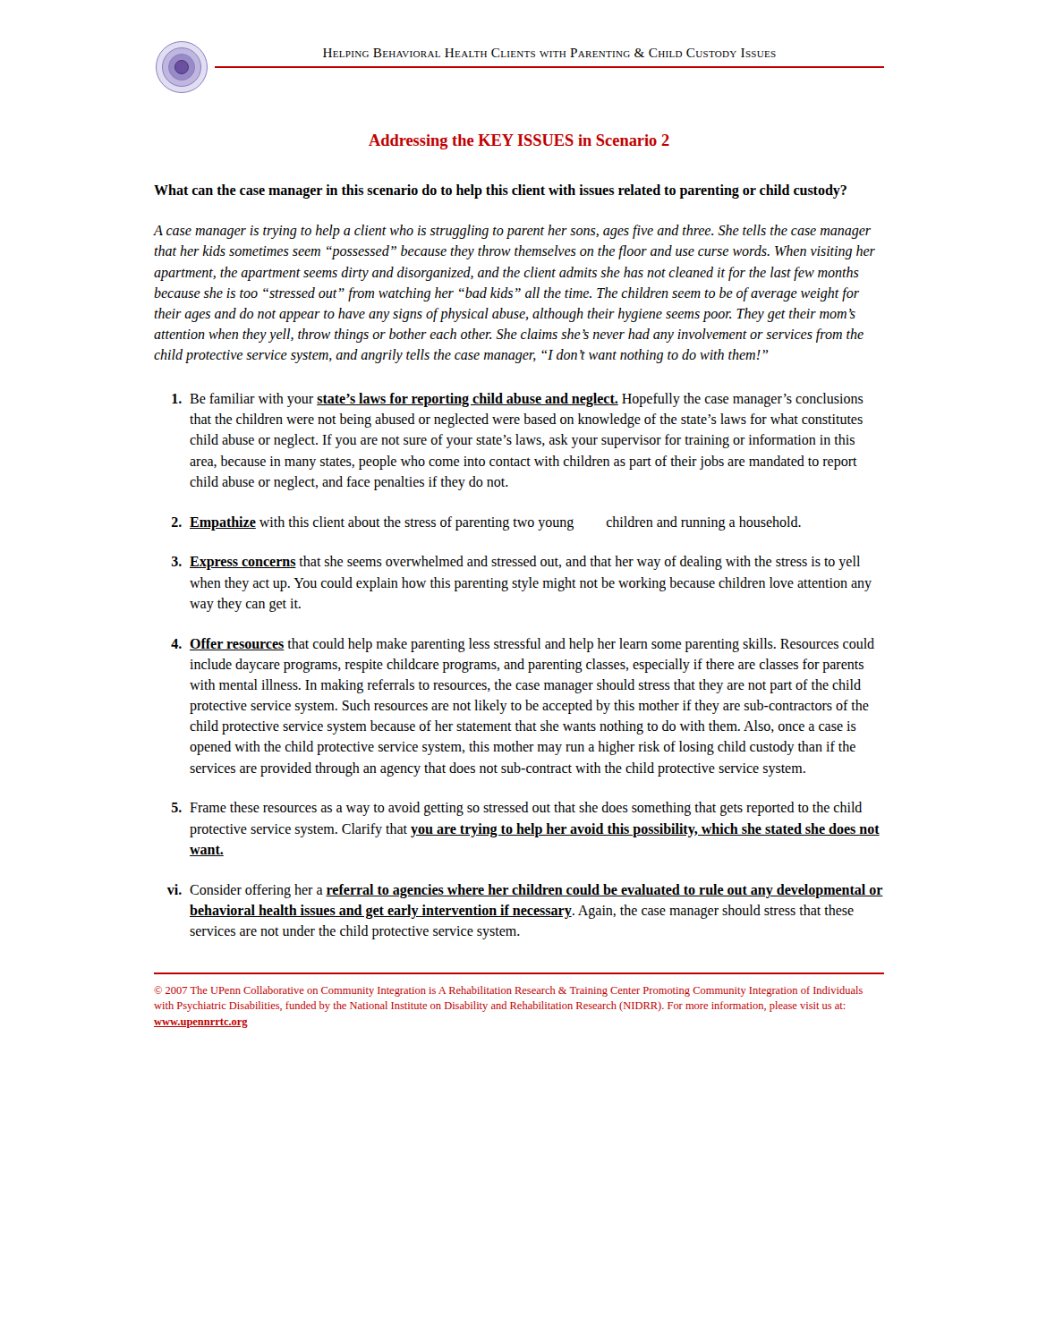Helping Behavioral Health Clients with Parenting & Child Custody Issues
Addressing the KEY ISSUES in Scenario 2
What can the case manager in this scenario do to help this client with issues related to parenting or child custody?
A case manager is trying to help a client who is struggling to parent her sons, ages five and three. She tells the case manager that her kids sometimes seem “possessed” because they throw themselves on the floor and use curse words. When visiting her apartment, the apartment seems dirty and disorganized, and the client admits she has not cleaned it for the last few months because she is too “stressed out” from watching her “bad kids” all the time. The children seem to be of average weight for their ages and do not appear to have any signs of physical abuse, although their hygiene seems poor. They get their mom’s attention when they yell, throw things or bother each other. She claims she’s never had any involvement or services from the child protective service system, and angrily tells the case manager, “I don’t want nothing to do with them!”
Be familiar with your state’s laws for reporting child abuse and neglect. Hopefully the case manager’s conclusions that the children were not being abused or neglected were based on knowledge of the state’s laws for what constitutes child abuse or neglect. If you are not sure of your state’s laws, ask your supervisor for training or information in this area, because in many states, people who come into contact with children as part of their jobs are mandated to report child abuse or neglect, and face penalties if they do not.
Empathize with this client about the stress of parenting two young children and running a household.
Express concerns that she seems overwhelmed and stressed out, and that her way of dealing with the stress is to yell when they act up. You could explain how this parenting style might not be working because children love attention any way they can get it.
Offer resources that could help make parenting less stressful and help her learn some parenting skills. Resources could include daycare programs, respite childcare programs, and parenting classes, especially if there are classes for parents with mental illness. In making referrals to resources, the case manager should stress that they are not part of the child protective service system. Such resources are not likely to be accepted by this mother if they are sub-contractors of the child protective service system because of her statement that she wants nothing to do with them. Also, once a case is opened with the child protective service system, this mother may run a higher risk of losing child custody than if the services are provided through an agency that does not sub-contract with the child protective service system.
Frame these resources as a way to avoid getting so stressed out that she does something that gets reported to the child protective service system. Clarify that you are trying to help her avoid this possibility, which she stated she does not want.
Consider offering her a referral to agencies where her children could be evaluated to rule out any developmental or behavioral health issues and get early intervention if necessary. Again, the case manager should stress that these services are not under the child protective service system.
© 2007 The UPenn Collaborative on Community Integration is A Rehabilitation Research & Training Center Promoting Community Integration of Individuals with Psychiatric Disabilities, funded by the National Institute on Disability and Rehabilitation Research (NIDRR). For more information, please visit us at: www.upennrrtc.org